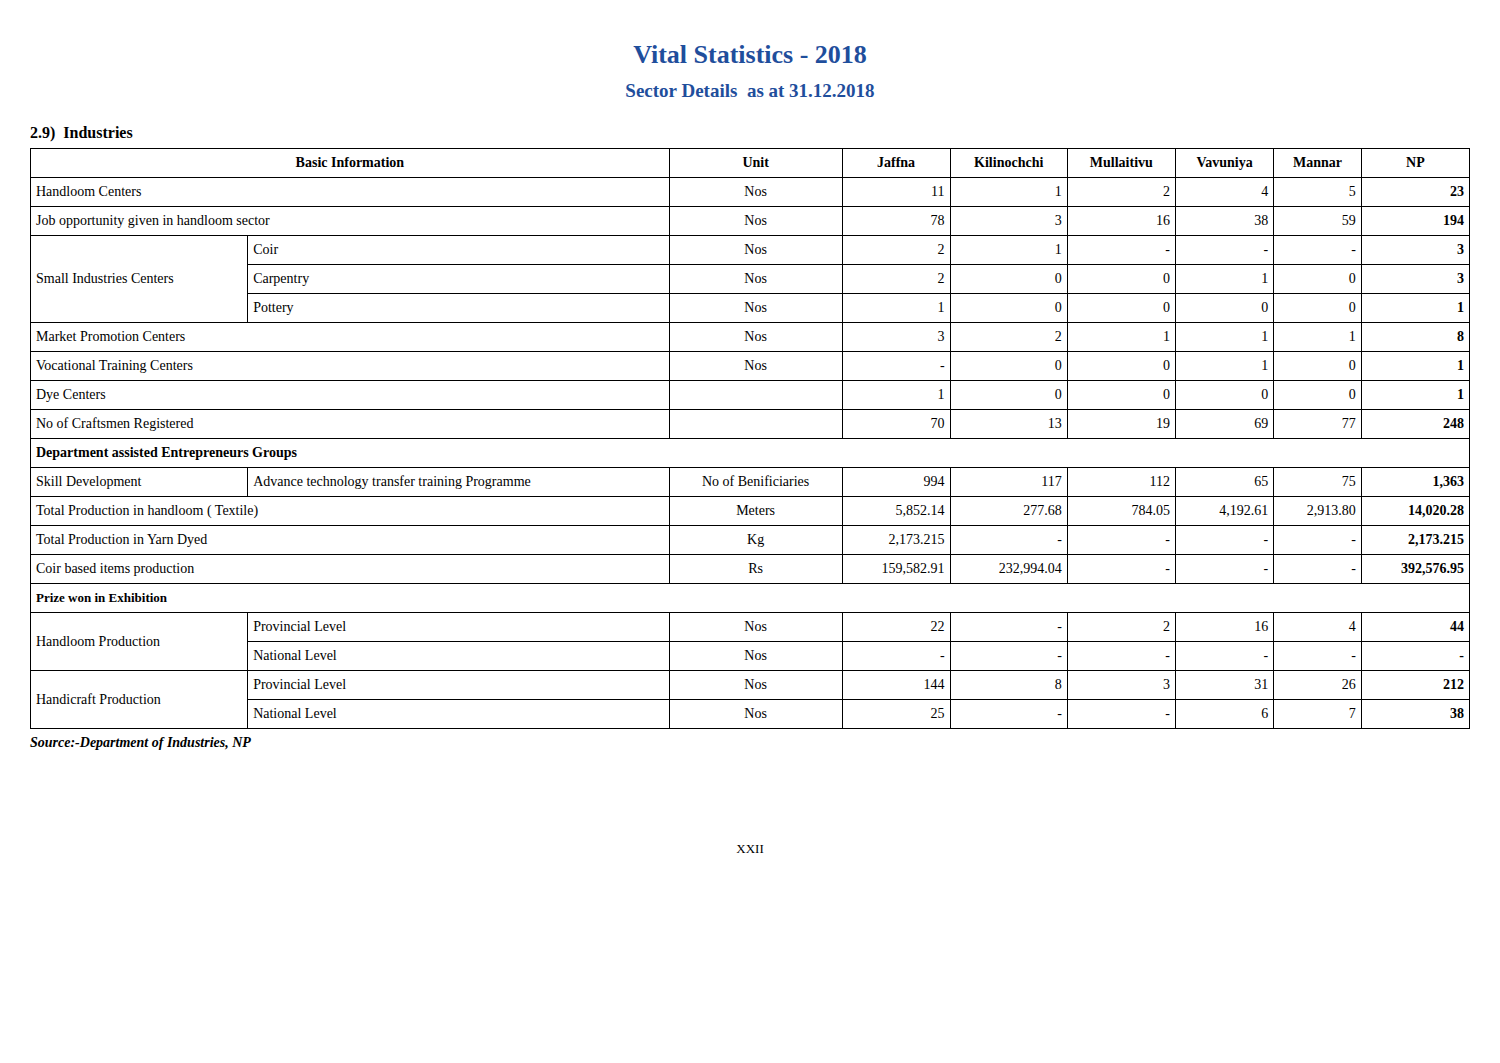Vital Statistics - 2018
Sector Details as at 31.12.2018
2.9) Industries
| Basic Information | Unit | Jaffna | Kilinochchi | Mullaitivu | Vavuniya | Mannar | NP |
| --- | --- | --- | --- | --- | --- | --- | --- |
| Handloom Centers | Nos | 11 | 1 | 2 | 4 | 5 | 23 |
| Job opportunity given in handloom sector | Nos | 78 | 3 | 16 | 38 | 59 | 194 |
| Small Industries Centers | Coir | Nos | 2 | 1 | - | - | - | 3 |
| Carpentry | Nos | 2 | 0 | 0 | 1 | 0 | 3 |
| Pottery | Nos | 1 | 0 | 0 | 0 | 0 | 1 |
| Market Promotion Centers | Nos | 3 | 2 | 1 | 1 | 1 | 8 |
| Vocational Training Centers | Nos | - | 0 | 0 | 1 | 0 | 1 |
| Dye Centers | | 1 | 0 | 0 | 0 | 0 | 1 |
| No of Craftsmen Registered | | 70 | 13 | 19 | 69 | 77 | 248 |
| Department assisted Entrepreneurs Groups |
| Skill Development | Advance technology transfer training Programme | No of Benificiaries | 994 | 117 | 112 | 65 | 75 | 1,363 |
| Total Production in handloom ( Textile) | Meters | 5,852.14 | 277.68 | 784.05 | 4,192.61 | 2,913.80 | 14,020.28 |
| Total Production in Yarn Dyed | Kg | 2,173.215 | - | - | - | - | 2,173.215 |
| Coir based items production | Rs | 159,582.91 | 232,994.04 | - | - | - | 392,576.95 |
| Prize won in Exhibition |
| Handloom Production | Provincial Level | Nos | 22 | - | 2 | 16 | 4 | 44 |
| National Level | Nos | - | - | - | - | - | - |
| Handicraft Production | Provincial Level | Nos | 144 | 8 | 3 | 31 | 26 | 212 |
| National Level | Nos | 25 | - | - | 6 | 7 | 38 |
Source:-Department of Industries, NP
XXII